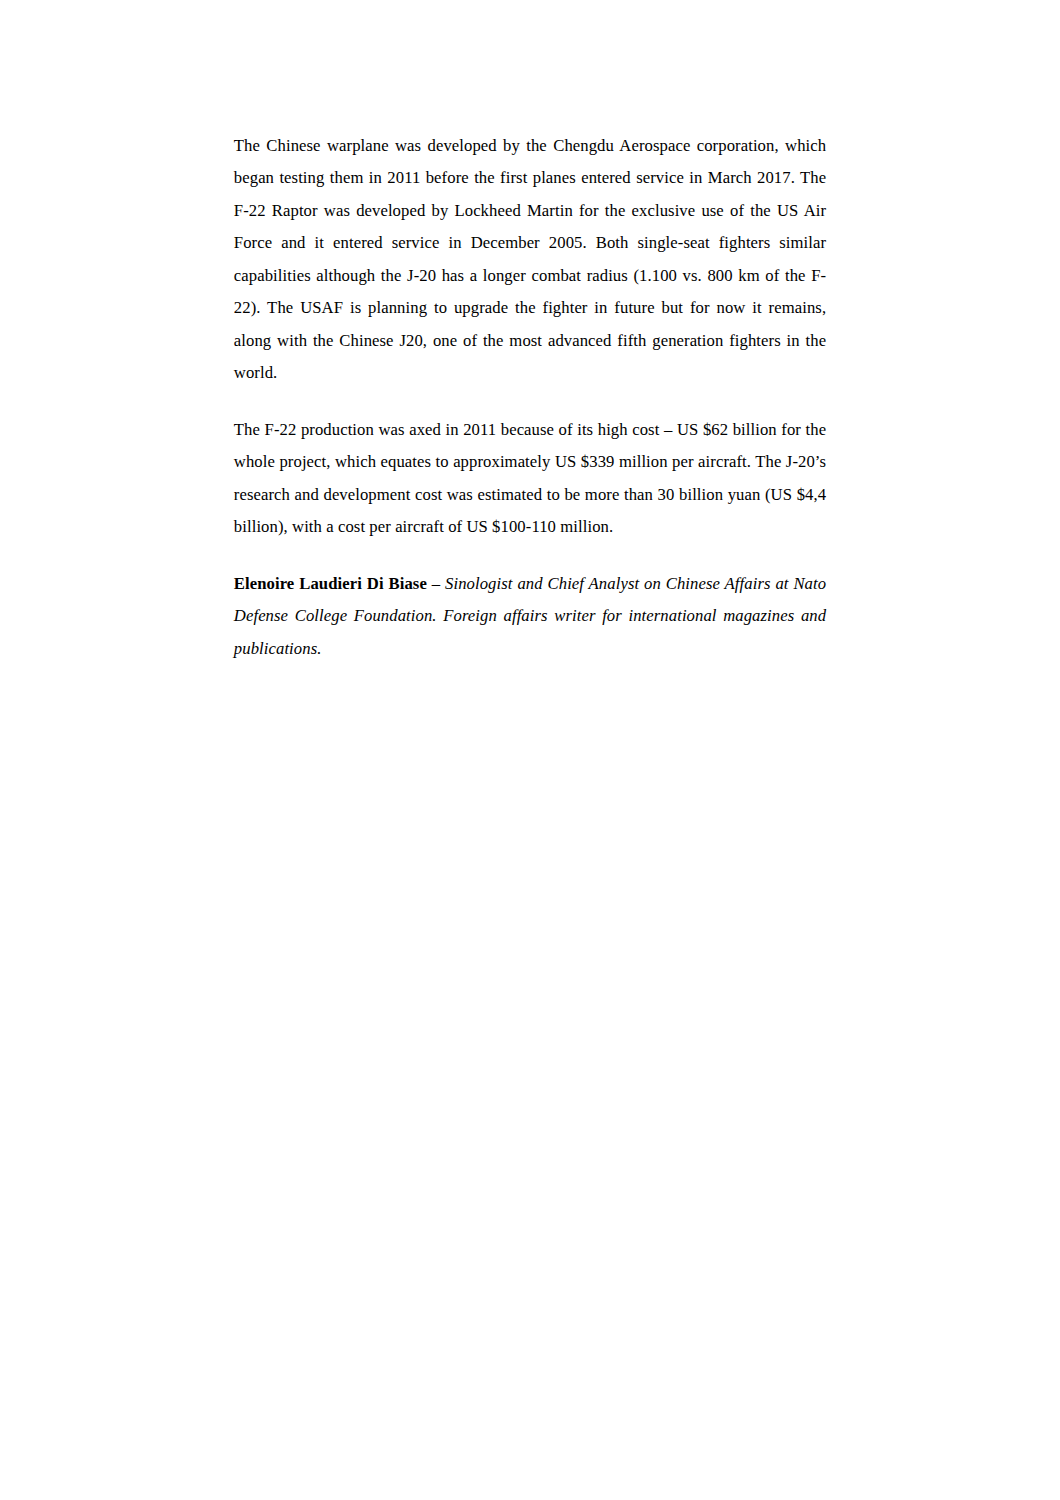The Chinese warplane was developed by the Chengdu Aerospace corporation, which began testing them in 2011 before the first planes entered service in March 2017. The F-22 Raptor was developed by Lockheed Martin for the exclusive use of the US Air Force and it entered service in December 2005. Both single-seat fighters similar capabilities although the J-20 has a longer combat radius (1.100 vs. 800 km of the F-22). The USAF is planning to upgrade the fighter in future but for now it remains, along with the Chinese J20, one of the most advanced fifth generation fighters in the world.
The F-22 production was axed in 2011 because of its high cost – US $62 billion for the whole project, which equates to approximately US $339 million per aircraft. The J-20’s research and development cost was estimated to be more than 30 billion yuan (US $4,4 billion), with a cost per aircraft of US $100-110 million.
Elenoire Laudieri Di Biase – Sinologist and Chief Analyst on Chinese Affairs at Nato Defense College Foundation. Foreign affairs writer for international magazines and publications.